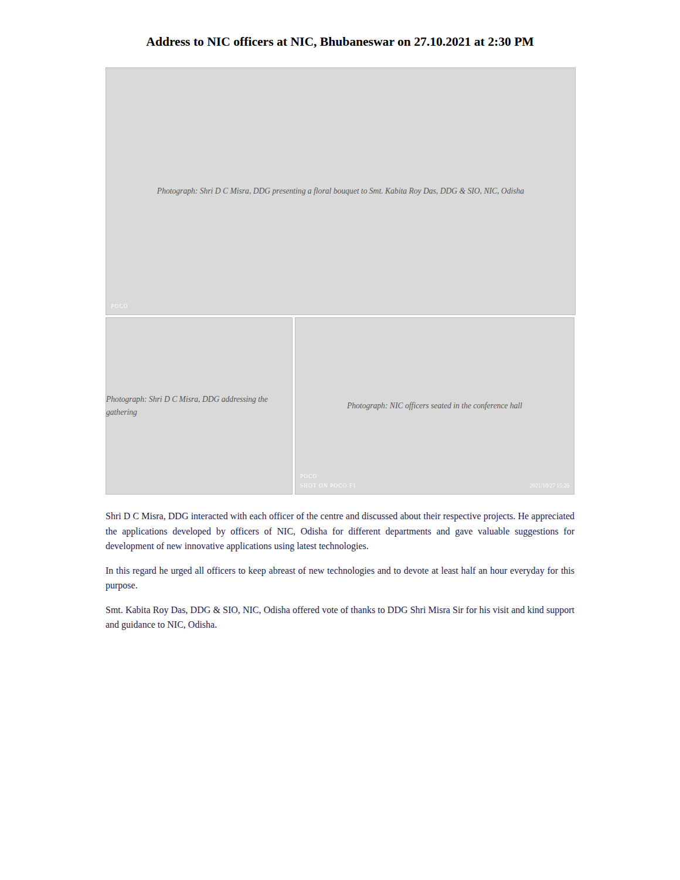Address to NIC officers at NIC, Bhubaneswar on 27.10.2021 at 2:30 PM
Photograph: Shri D C Misra, DDG presenting a floral bouquet to Smt. Kabita Roy Das, DDG & SIO, NIC, Odisha POCO
Photograph: Shri D C Misra, DDG addressing the gathering
Photograph: NIC officers seated in the conference hall POCO
SHOT ON POCO F1 2021/10/27 15:26
Shri D C Misra, DDG interacted with each officer of the centre and discussed about their respective projects. He appreciated the applications developed by officers of NIC, Odisha for different departments and gave valuable suggestions for development of new innovative applications using latest technologies.
In this regard he urged all officers to keep abreast of new technologies and to devote at least half an hour everyday for this purpose.
Smt. Kabita Roy Das, DDG & SIO, NIC, Odisha offered vote of thanks to DDG Shri Misra Sir for his visit and kind support and guidance to NIC, Odisha.